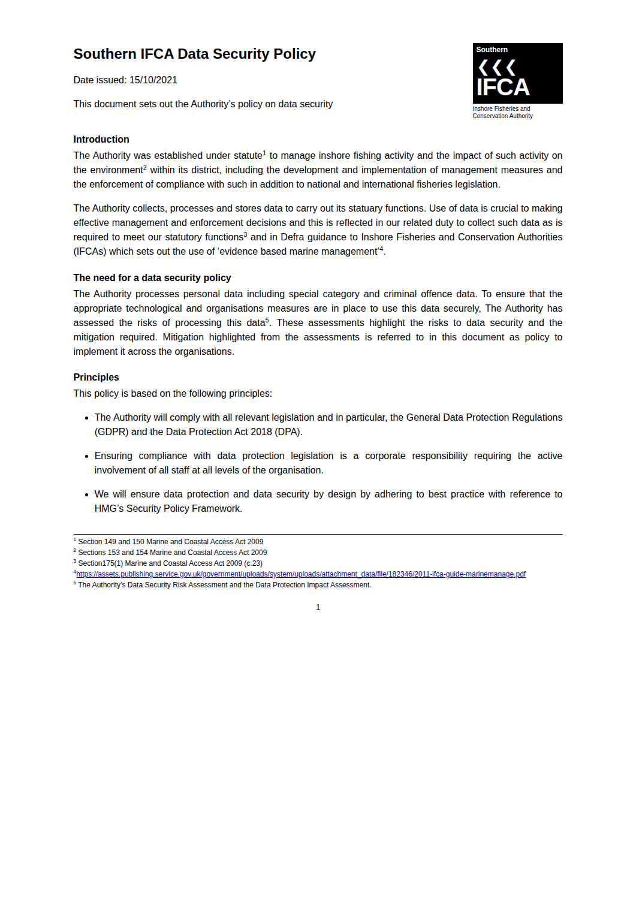Southern
❮❮❮
IFCA
Inshore Fisheries and
Conservation Authority
Southern IFCA Data Security Policy
Date issued: 15/10/2021
This document sets out the Authority’s policy on data security
Introduction
The Authority was established under statute1 to manage inshore fishing activity and the impact of such activity on the environment2 within its district, including the development and implementation of management measures and the enforcement of compliance with such in addition to national and international fisheries legislation.
The Authority collects, processes and stores data to carry out its statuary functions. Use of data is crucial to making effective management and enforcement decisions and this is reflected in our related duty to collect such data as is required to meet our statutory functions3 and in Defra guidance to Inshore Fisheries and Conservation Authorities (IFCAs) which sets out the use of ‘evidence based marine management’4.
The need for a data security policy
The Authority processes personal data including special category and criminal offence data. To ensure that the appropriate technological and organisations measures are in place to use this data securely, The Authority has assessed the risks of processing this data5. These assessments highlight the risks to data security and the mitigation required. Mitigation highlighted from the assessments is referred to in this document as policy to implement it across the organisations.
Principles
This policy is based on the following principles:
The Authority will comply with all relevant legislation and in particular, the General Data Protection Regulations (GDPR) and the Data Protection Act 2018 (DPA).
Ensuring compliance with data protection legislation is a corporate responsibility requiring the active involvement of all staff at all levels of the organisation.
We will ensure data protection and data security by design by adhering to best practice with reference to HMG’s Security Policy Framework.
1 Section 149 and 150 Marine and Coastal Access Act 2009
2 Sections 153 and 154 Marine and Coastal Access Act 2009
3 Section175(1) Marine and Coastal Access Act 2009 (c.23)
4https://assets.publishing.service.gov.uk/government/uploads/system/uploads/attachment_data/file/182346/2011-ifca-guide-marinemanage.pdf
5 The Authority’s Data Security Risk Assessment and the Data Protection Impact Assessment.
1